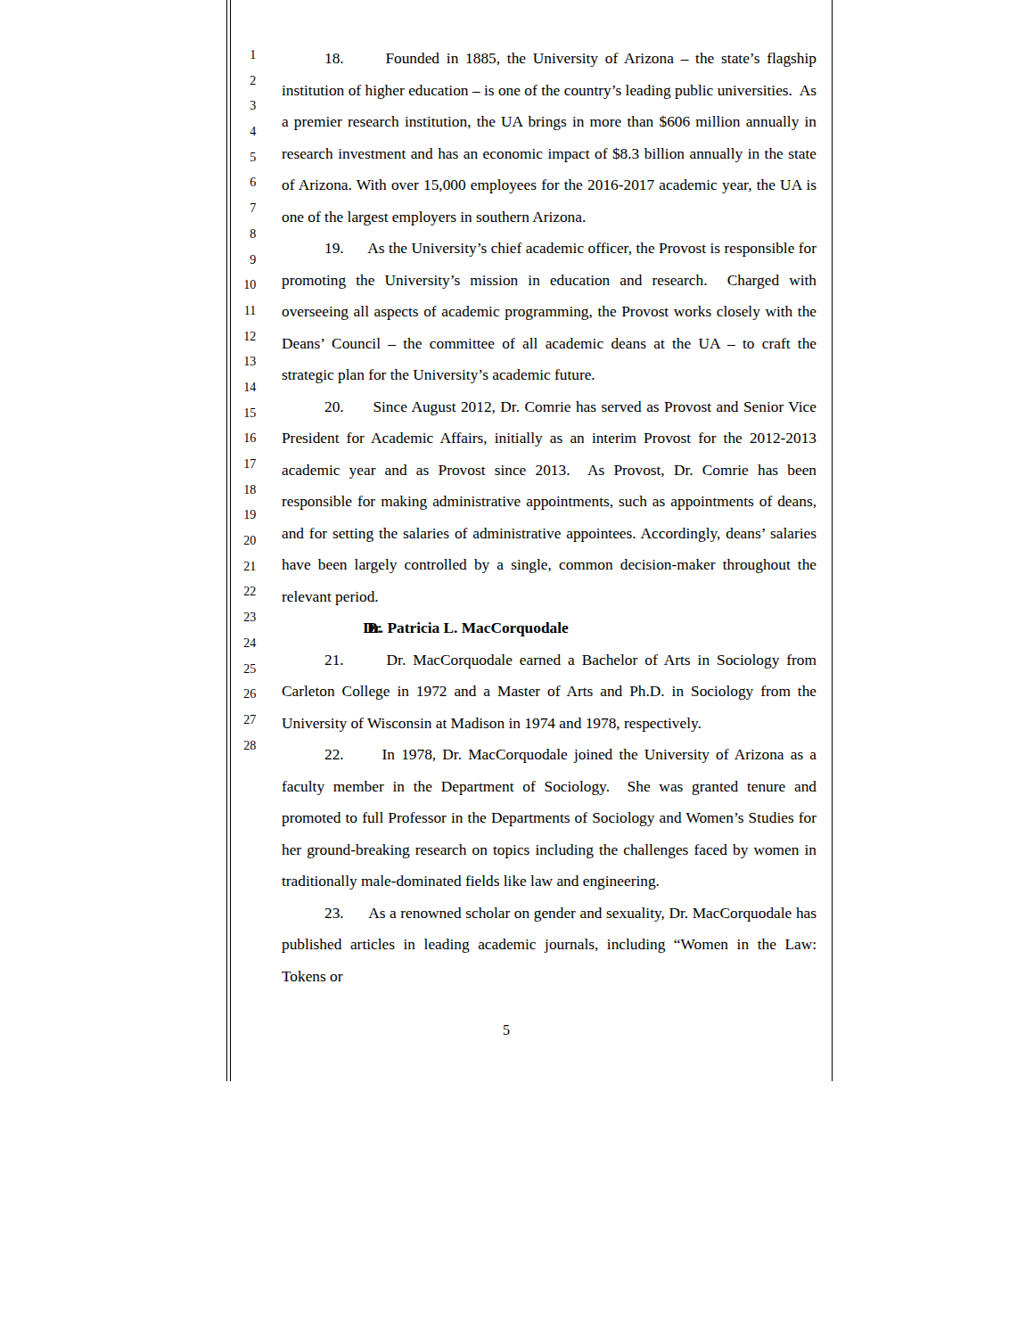1
2
3
4
5
6
7
8
9
10
11
12
13
14
15
16
17
18
19
20
21
22
23
24
25
26
27
28
18. Founded in 1885, the University of Arizona – the state’s flagship institution of higher education – is one of the country’s leading public universities. As a premier research institution, the UA brings in more than $606 million annually in research investment and has an economic impact of $8.3 billion annually in the state of Arizona. With over 15,000 employees for the 2016-2017 academic year, the UA is one of the largest employers in southern Arizona.
19. As the University’s chief academic officer, the Provost is responsible for promoting the University’s mission in education and research. Charged with overseeing all aspects of academic programming, the Provost works closely with the Deans’ Council – the committee of all academic deans at the UA – to craft the strategic plan for the University’s academic future.
20. Since August 2012, Dr. Comrie has served as Provost and Senior Vice President for Academic Affairs, initially as an interim Provost for the 2012-2013 academic year and as Provost since 2013. As Provost, Dr. Comrie has been responsible for making administrative appointments, such as appointments of deans, and for setting the salaries of administrative appointees. Accordingly, deans’ salaries have been largely controlled by a single, common decision-maker throughout the relevant period.
B. Dr. Patricia L. MacCorquodale
21. Dr. MacCorquodale earned a Bachelor of Arts in Sociology from Carleton College in 1972 and a Master of Arts and Ph.D. in Sociology from the University of Wisconsin at Madison in 1974 and 1978, respectively.
22. In 1978, Dr. MacCorquodale joined the University of Arizona as a faculty member in the Department of Sociology. She was granted tenure and promoted to full Professor in the Departments of Sociology and Women’s Studies for her ground-breaking research on topics including the challenges faced by women in traditionally male-dominated fields like law and engineering.
23. As a renowned scholar on gender and sexuality, Dr. MacCorquodale has published articles in leading academic journals, including “Women in the Law: Tokens or
5